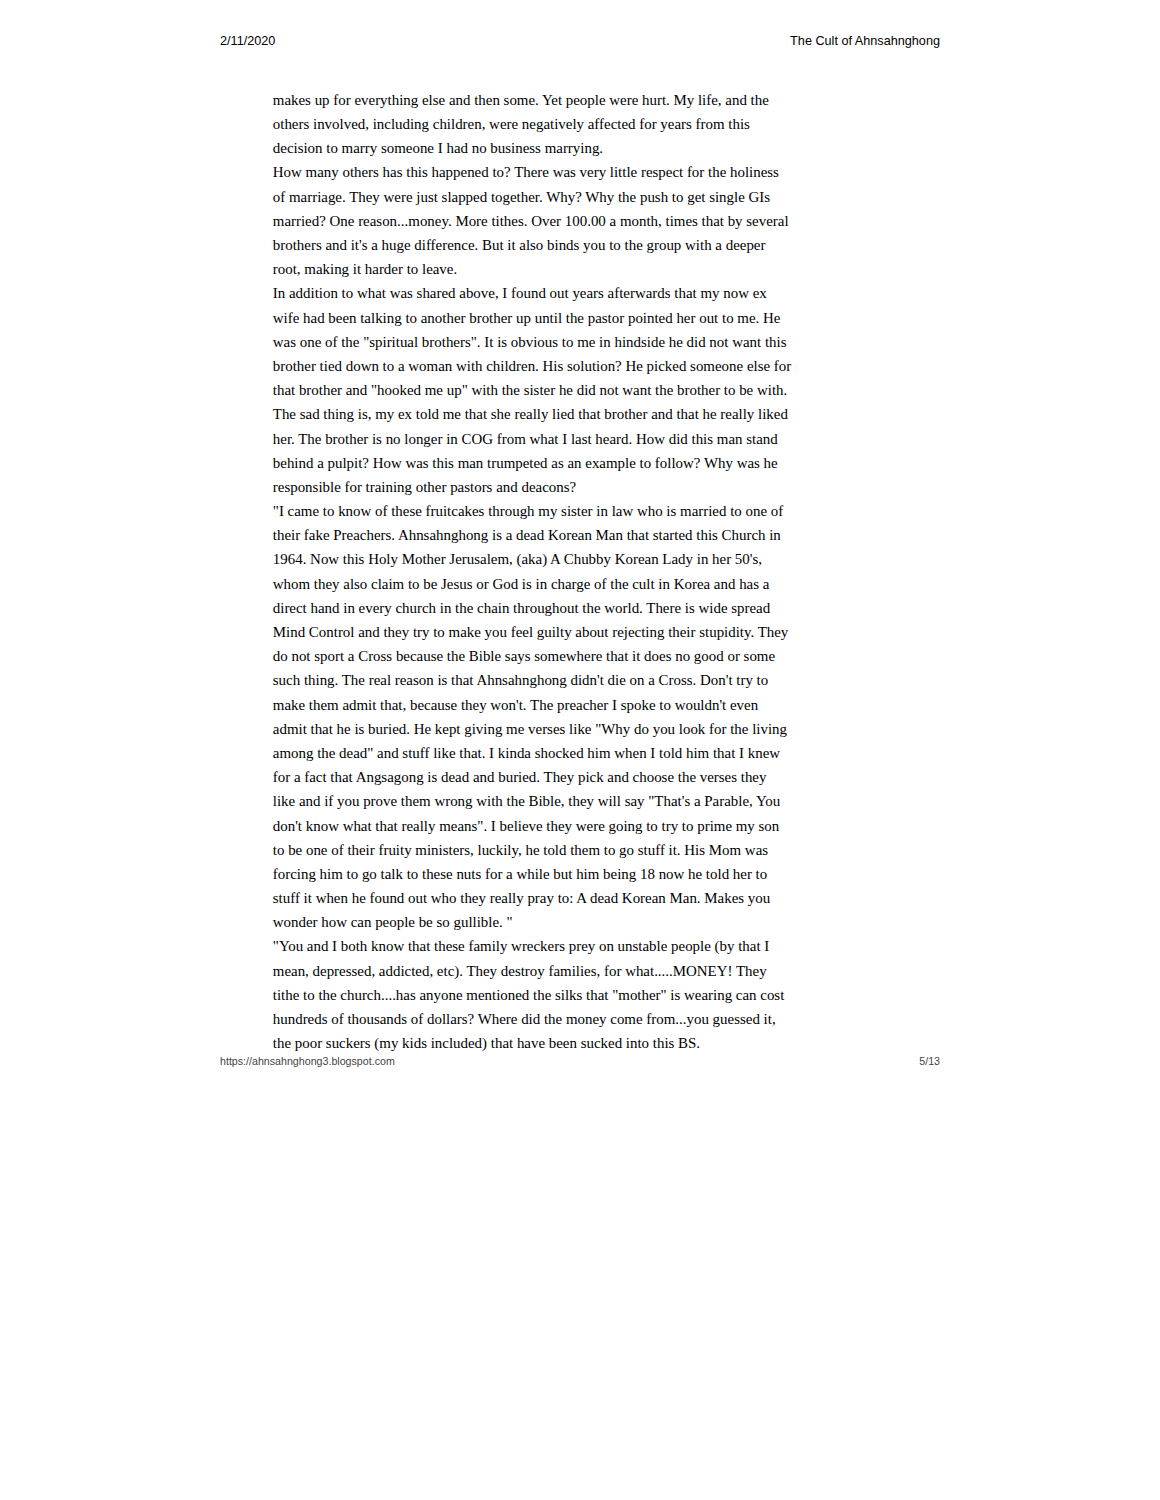2/11/2020 The Cult of Ahnsahnghong
makes up for everything else and then some. Yet people were hurt. My life, and the others involved, including children, were negatively affected for years from this decision to marry someone I had no business marrying.
How many others has this happened to? There was very little respect for the holiness of marriage. They were just slapped together. Why? Why the push to get single GIs married? One reason...money. More tithes. Over 100.00 a month, times that by several brothers and it's a huge difference. But it also binds you to the group with a deeper root, making it harder to leave.
In addition to what was shared above, I found out years afterwards that my now ex wife had been talking to another brother up until the pastor pointed her out to me. He was one of the "spiritual brothers". It is obvious to me in hindside he did not want this brother tied down to a woman with children. His solution? He picked someone else for that brother and "hooked me up" with the sister he did not want the brother to be with. The sad thing is, my ex told me that she really lied that brother and that he really liked her. The brother is no longer in COG from what I last heard. How did this man stand behind a pulpit? How was this man trumpeted as an example to follow? Why was he responsible for training other pastors and deacons?
"I came to know of these fruitcakes through my sister in law who is married to one of their fake Preachers. Ahnsahnghong is a dead Korean Man that started this Church in 1964. Now this Holy Mother Jerusalem, (aka) A Chubby Korean Lady in her 50's, whom they also claim to be Jesus or God is in charge of the cult in Korea and has a direct hand in every church in the chain throughout the world. There is wide spread Mind Control and they try to make you feel guilty about rejecting their stupidity. They do not sport a Cross because the Bible says somewhere that it does no good or some such thing. The real reason is that Ahnsahnghong didn't die on a Cross. Don't try to make them admit that, because they won't. The preacher I spoke to wouldn't even admit that he is buried. He kept giving me verses like "Why do you look for the living among the dead" and stuff like that. I kinda shocked him when I told him that I knew for a fact that Angsagong is dead and buried. They pick and choose the verses they like and if you prove them wrong with the Bible, they will say "That's a Parable, You don't know what that really means". I believe they were going to try to prime my son to be one of their fruity ministers, luckily, he told them to go stuff it. His Mom was forcing him to go talk to these nuts for a while but him being 18 now he told her to stuff it when he found out who they really pray to: A dead Korean Man. Makes you wonder how can people be so gullible. "
"You and I both know that these family wreckers prey on unstable people (by that I mean, depressed, addicted, etc). They destroy families, for what.....MONEY! They tithe to the church....has anyone mentioned the silks that "mother" is wearing can cost hundreds of thousands of dollars? Where did the money come from...you guessed it, the poor suckers (my kids included) that have been sucked into this BS.
https://ahnsahnghong3.blogspot.com 5/13